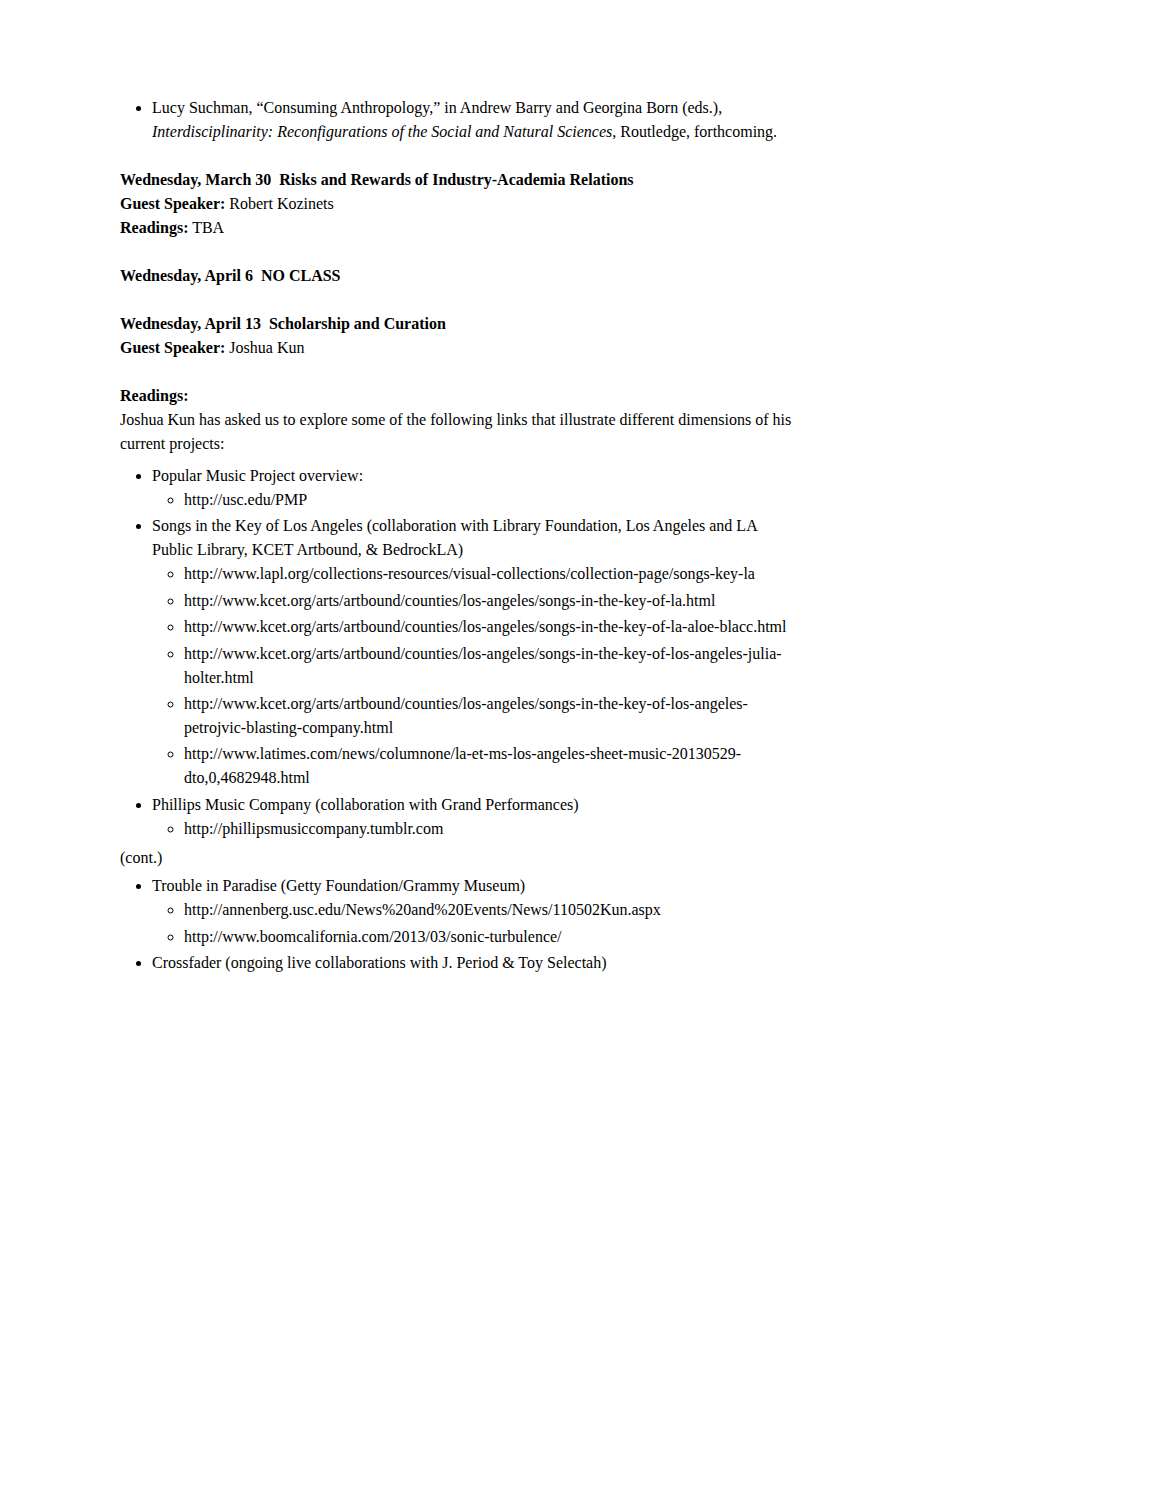Lucy Suchman, “Consuming Anthropology,” in Andrew Barry and Georgina Born (eds.), Interdisciplinarity: Reconfigurations of the Social and Natural Sciences, Routledge, forthcoming.
Wednesday, March 30 Risks and Rewards of Industry-Academia Relations
Guest Speaker: Robert Kozinets
Readings: TBA
Wednesday, April 6 NO CLASS
Wednesday, April 13 Scholarship and Curation
Guest Speaker: Joshua Kun
Readings:
Joshua Kun has asked us to explore some of the following links that illustrate different dimensions of his current projects:
Popular Music Project overview:
http://usc.edu/PMP
Songs in the Key of Los Angeles (collaboration with Library Foundation, Los Angeles and LA Public Library, KCET Artbound, & BedrockLA)
http://www.lapl.org/collections-resources/visual-collections/collection-page/songs-key-la
http://www.kcet.org/arts/artbound/counties/los-angeles/songs-in-the-key-of-la.html
http://www.kcet.org/arts/artbound/counties/los-angeles/songs-in-the-key-of-la-aloe-blacc.html
http://www.kcet.org/arts/artbound/counties/los-angeles/songs-in-the-key-of-los-angeles-julia-holter.html
http://www.kcet.org/arts/artbound/counties/los-angeles/songs-in-the-key-of-los-angeles-petrojvic-blasting-company.html
http://www.latimes.com/news/columnone/la-et-ms-los-angeles-sheet-music-20130529-dto,0,4682948.html
Phillips Music Company (collaboration with Grand Performances)
http://phillipsmusiccompany.tumblr.com
(cont.)
Trouble in Paradise (Getty Foundation/Grammy Museum)
http://annenberg.usc.edu/News%20and%20Events/News/110502Kun.aspx
http://www.boomcalifornia.com/2013/03/sonic-turbulence/
Crossfader (ongoing live collaborations with J. Period & Toy Selectah)